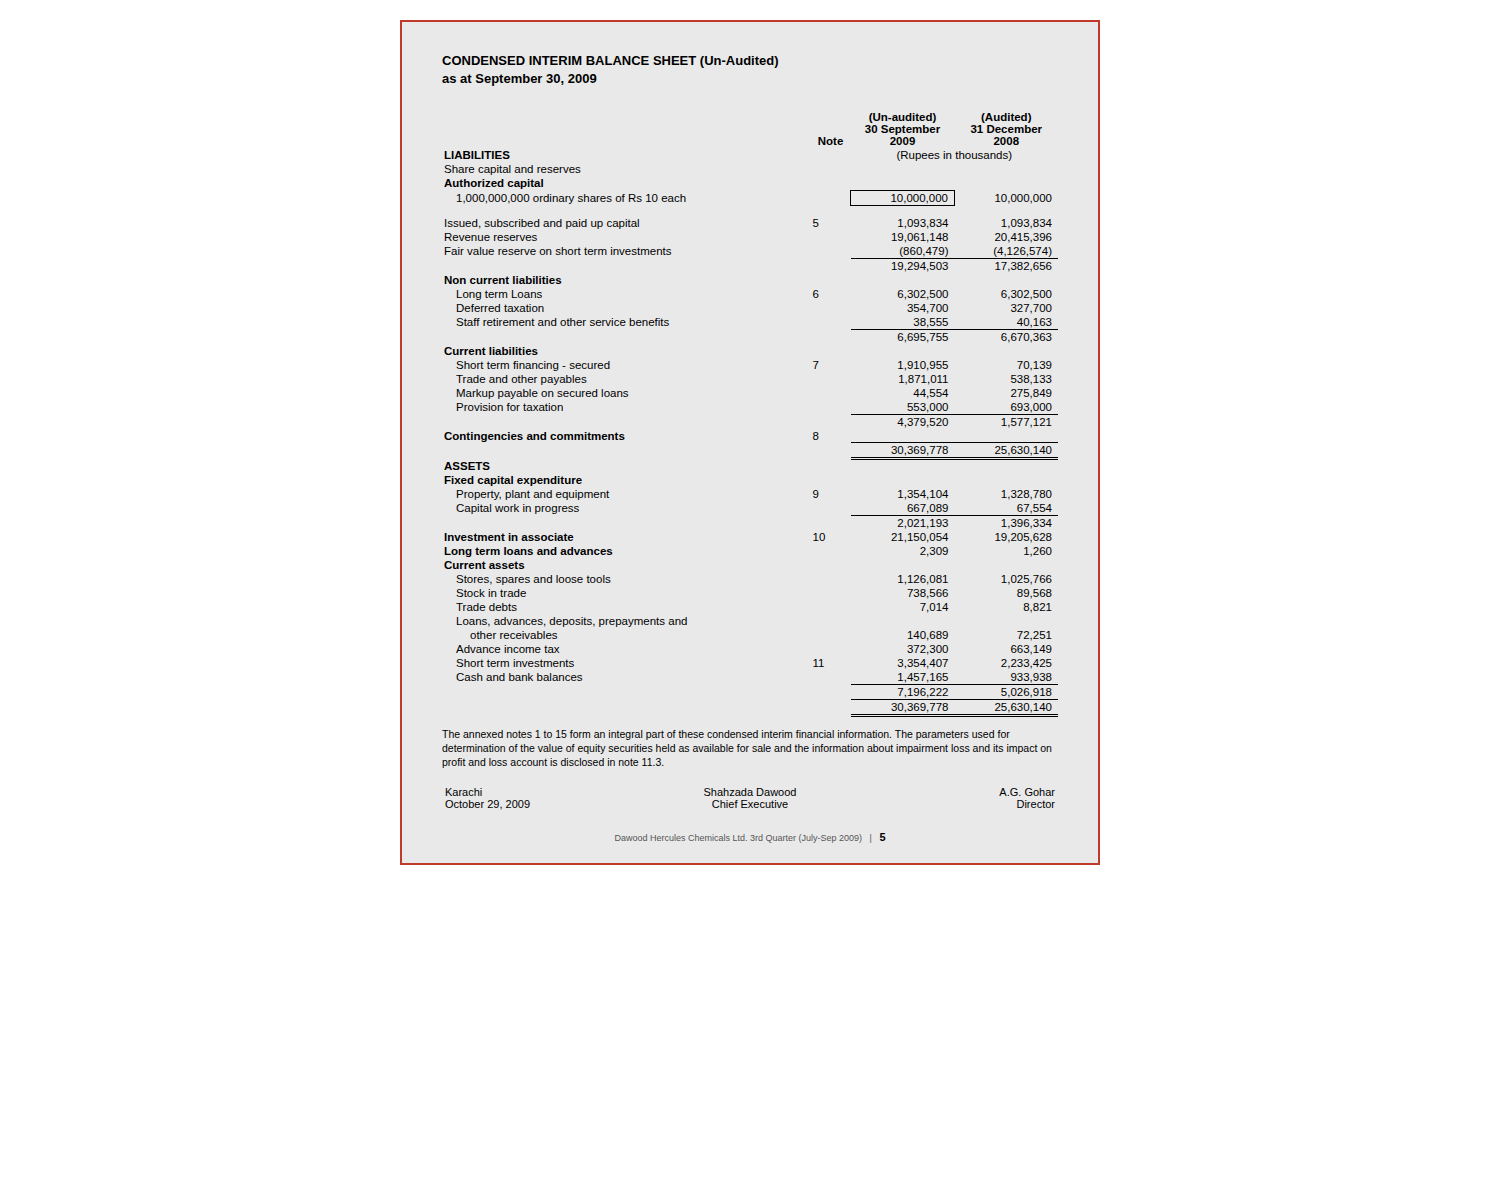CONDENSED INTERIM BALANCE SHEET (Un-Audited)
as at September 30, 2009
| | Note | (Un-audited) 30 September 2009 | (Audited) 31 December 2008 |
| LIABILITIES | | (Rupees in thousands) |
| Share capital and reserves | | | |
| Authorized capital | | | |
| 1,000,000,000 ordinary shares of Rs 10 each | | 10,000,000 | 10,000,000 |
| Issued, subscribed and paid up capital | 5 | 1,093,834 | 1,093,834 |
| Revenue reserves | | 19,061,148 | 20,415,396 |
| Fair value reserve on short term investments | | (860,479) | (4,126,574) |
| | | 19,294,503 | 17,382,656 |
| Non current liabilities | | | |
| Long term Loans | 6 | 6,302,500 | 6,302,500 |
| Deferred taxation | | 354,700 | 327,700 |
| Staff retirement and other service benefits | | 38,555 | 40,163 |
| | | 6,695,755 | 6,670,363 |
| Current liabilities | | | |
| Short term financing - secured | 7 | 1,910,955 | 70,139 |
| Trade and other payables | | 1,871,011 | 538,133 |
| Markup payable on secured loans | | 44,554 | 275,849 |
| Provision for taxation | | 553,000 | 693,000 |
| | | 4,379,520 | 1,577,121 |
| Contingencies and commitments | 8 | | |
| | | 30,369,778 | 25,630,140 |
| ASSETS | | | |
| Fixed capital expenditure | | | |
| Property, plant and equipment | 9 | 1,354,104 | 1,328,780 |
| Capital work in progress | | 667,089 | 67,554 |
| | | 2,021,193 | 1,396,334 |
| Investment in associate | 10 | 21,150,054 | 19,205,628 |
| Long term loans and advances | | 2,309 | 1,260 |
| Current assets | | | |
| Stores, spares and loose tools | | 1,126,081 | 1,025,766 |
| Stock in trade | | 738,566 | 89,568 |
| Trade debts | | 7,014 | 8,821 |
| Loans, advances, deposits, prepayments and | | | |
| other receivables | | 140,689 | 72,251 |
| Advance income tax | | 372,300 | 663,149 |
| Short term investments | 11 | 3,354,407 | 2,233,425 |
| Cash and bank balances | | 1,457,165 | 933,938 |
| | | 7,196,222 | 5,026,918 |
| | | 30,369,778 | 25,630,140 |
The annexed notes 1 to 15 form an integral part of these condensed interim financial information. The parameters used for determination of the value of equity securities held as available for sale and the information about impairment loss and its impact on profit and loss account is disclosed in note 11.3.
| Karachi October 29, 2009 | Shahzada Dawood Chief Executive | A.G. Gohar Director |
Dawood Hercules Chemicals Ltd. 3rd Quarter (July-Sep 2009) | 5